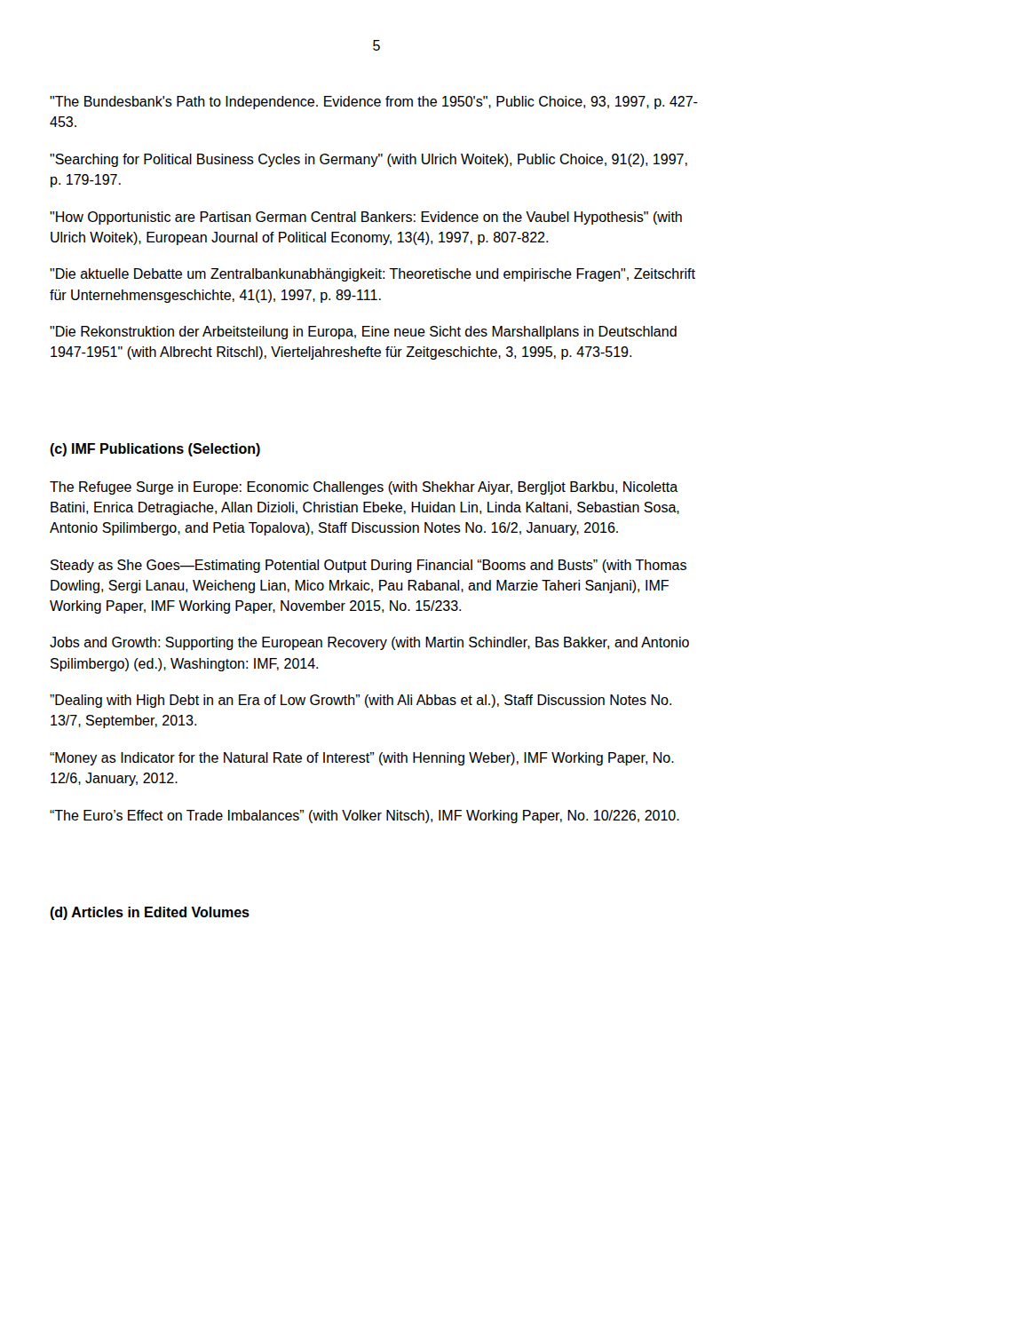5
"The Bundesbank's Path to Independence. Evidence from the 1950's", Public Choice, 93, 1997, p. 427-453.
"Searching for Political Business Cycles in Germany" (with Ulrich Woitek), Public Choice, 91(2), 1997, p. 179-197.
"How Opportunistic are Partisan German Central Bankers: Evidence on the Vaubel Hypothesis" (with Ulrich Woitek), European Journal of Political Economy, 13(4), 1997, p. 807-822.
"Die aktuelle Debatte um Zentralbankunabhängigkeit: Theoretische und empirische Fragen", Zeitschrift für Unternehmensgeschichte, 41(1), 1997, p. 89-111.
"Die Rekonstruktion der Arbeitsteilung in Europa, Eine neue Sicht des Marshallplans in Deutschland 1947-1951" (with Albrecht Ritschl), Vierteljahreshefte für Zeitgeschichte, 3, 1995, p. 473-519.
(c) IMF Publications (Selection)
The Refugee Surge in Europe: Economic Challenges (with Shekhar Aiyar, Bergljot Barkbu, Nicoletta Batini, Enrica Detragiache, Allan Dizioli, Christian Ebeke, Huidan Lin, Linda Kaltani, Sebastian Sosa, Antonio Spilimbergo, and Petia Topalova), Staff Discussion Notes No. 16/2, January, 2016.
Steady as She Goes—Estimating Potential Output During Financial “Booms and Busts” (with Thomas Dowling, Sergi Lanau, Weicheng Lian, Mico Mrkaic, Pau Rabanal, and Marzie Taheri Sanjani), IMF Working Paper, IMF Working Paper, November 2015, No. 15/233.
Jobs and Growth: Supporting the European Recovery (with Martin Schindler, Bas Bakker, and Antonio Spilimbergo) (ed.), Washington: IMF, 2014.
”Dealing with High Debt in an Era of Low Growth” (with Ali Abbas et al.), Staff Discussion Notes No. 13/7, September, 2013.
“Money as Indicator for the Natural Rate of Interest” (with Henning Weber), IMF Working Paper, No. 12/6, January, 2012.
“The Euro’s Effect on Trade Imbalances” (with Volker Nitsch), IMF Working Paper, No. 10/226, 2010.
(d) Articles in Edited Volumes